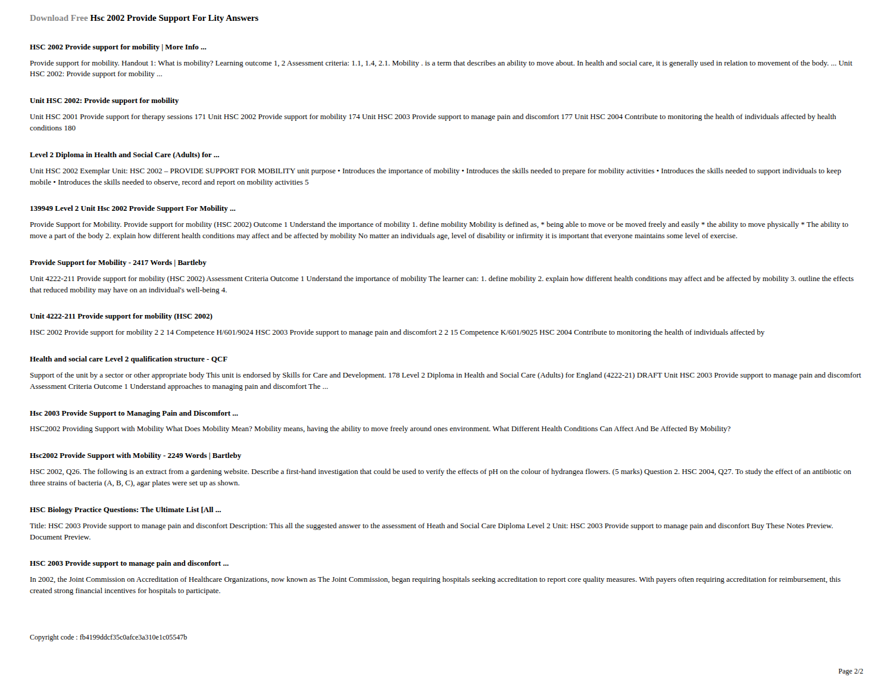Download Free Hsc 2002 Provide Support For Lity Answers
HSC 2002 Provide support for mobility | More Info ...
Provide support for mobility. Handout 1: What is mobility? Learning outcome 1, 2 Assessment criteria: 1.1, 1.4, 2.1. Mobility . is a term that describes an ability to move about. In health and social care, it is generally used in relation to movement of the body. ... Unit HSC 2002: Provide support for mobility ...
Unit HSC 2002: Provide support for mobility
Unit HSC 2001 Provide support for therapy sessions 171 Unit HSC 2002 Provide support for mobility 174 Unit HSC 2003 Provide support to manage pain and discomfort 177 Unit HSC 2004 Contribute to monitoring the health of individuals affected by health conditions 180
Level 2 Diploma in Health and Social Care (Adults) for ...
Unit HSC 2002 Exemplar Unit: HSC 2002 – PROVIDE SUPPORT FOR MOBILITY unit purpose • Introduces the importance of mobility • Introduces the skills needed to prepare for mobility activities • Introduces the skills needed to support individuals to keep mobile • Introduces the skills needed to observe, record and report on mobility activities 5
139949 Level 2 Unit Hsc 2002 Provide Support For Mobility ...
Provide Support for Mobility. Provide support for mobility (HSC 2002) Outcome 1 Understand the importance of mobility 1. define mobility Mobility is defined as, * being able to move or be moved freely and easily * the ability to move physically * The ability to move a part of the body 2. explain how different health conditions may affect and be affected by mobility No matter an individuals age, level of disability or infirmity it is important that everyone maintains some level of exercise.
Provide Support for Mobility - 2417 Words | Bartleby
Unit 4222-211 Provide support for mobility (HSC 2002) Assessment Criteria Outcome 1 Understand the importance of mobility The learner can: 1. define mobility 2. explain how different health conditions may affect and be affected by mobility 3. outline the effects that reduced mobility may have on an individual's well-being 4.
Unit 4222-211 Provide support for mobility (HSC 2002)
HSC 2002 Provide support for mobility 2 2 14 Competence H/601/9024 HSC 2003 Provide support to manage pain and discomfort 2 2 15 Competence K/601/9025 HSC 2004 Contribute to monitoring the health of individuals affected by
Health and social care Level 2 qualification structure - QCF
Support of the unit by a sector or other appropriate body This unit is endorsed by Skills for Care and Development. 178 Level 2 Diploma in Health and Social Care (Adults) for England (4222-21) DRAFT Unit HSC 2003 Provide support to manage pain and discomfort Assessment Criteria Outcome 1 Understand approaches to managing pain and discomfort The ...
Hsc 2003 Provide Support to Managing Pain and Discomfort ...
HSC2002 Providing Support with Mobility What Does Mobility Mean? Mobility means, having the ability to move freely around ones environment. What Different Health Conditions Can Affect And Be Affected By Mobility?
Hsc2002 Provide Support with Mobility - 2249 Words | Bartleby
HSC 2002, Q26. The following is an extract from a gardening website. Describe a first-hand investigation that could be used to verify the effects of pH on the colour of hydrangea flowers. (5 marks) Question 2. HSC 2004, Q27. To study the effect of an antibiotic on three strains of bacteria (A, B, C), agar plates were set up as shown.
HSC Biology Practice Questions: The Ultimate List [All ...
Title: HSC 2003 Provide support to manage pain and disconfort Description: This all the suggested answer to the assessment of Heath and Social Care Diploma Level 2 Unit: HSC 2003 Provide support to manage pain and disconfort Buy These Notes Preview. Document Preview.
HSC 2003 Provide support to manage pain and disconfort ...
In 2002, the Joint Commission on Accreditation of Healthcare Organizations, now known as The Joint Commission, began requiring hospitals seeking accreditation to report core quality measures. With payers often requiring accreditation for reimbursement, this created strong financial incentives for hospitals to participate.
Copyright code : fb4199ddcf35c0afce3a310e1c05547b
Page 2/2